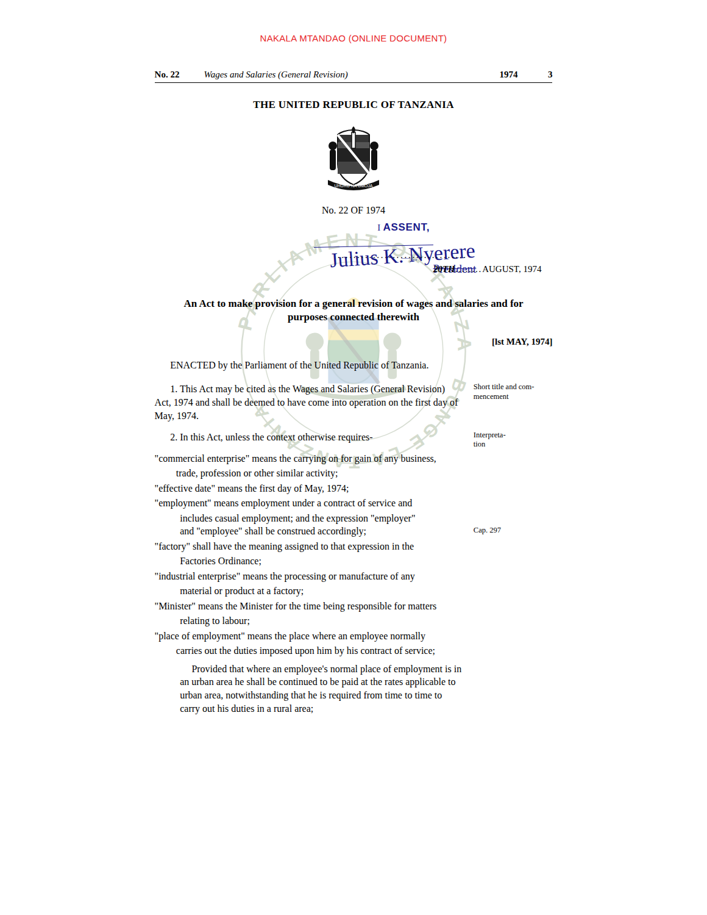PARLIAMENT OF TANZANIA BUNGE LA TANZANIA
NAKALA MTANDAO (ONLINE DOCUMENT)
No. 22 Wages and Salaries (General Revision) 1974 3
THE UNITED REPUBLIC OF TANZANIA
UHURU NA UMOJA
No. 22 OF 1974
IASSENT,
Julius K. Nyerere
.................................
—...
President
20TH........ AUGUST, 1974
An Act to make provision for a general revision of wages and salaries and for purposes connected therewith
[lst MAY, 1974]
ENACTED by the Parliament of the United Republic of Tanzania.
Short title and com-
mencement
1. This Act may be cited as the Wages and Salaries (General Revision) Act, 1974 and shall be deemed to have come into operation on the first day of May, 1974.
Interpreta-
tion
2. In this Act, unless the context otherwise requires-
Cap. 297
"commercial enterprise" means the carrying on for gain of any business,
trade, profession or other similar activity;
"effective date" means the first day of May, 1974;
"employment" means employment under a contract of service and
includes casual employment; and the expression "employer"
and "employee" shall be construed accordingly;
"factory" shall have the meaning assigned to that expression in the
Factories Ordinance;
"industrial enterprise" means the processing or manufacture of any
material or product at a factory;
"Minister" means the Minister for the time being responsible for matters
relating to labour;
"place of employment" means the place where an employee normally
carries out the duties imposed upon him by his contract of service;
Provided that where an employee's normal place of employment is in an urban area he shall be continued to be paid at the rates applicable to urban area, notwithstanding that he is required from time to time to carry out his duties in a rural area;